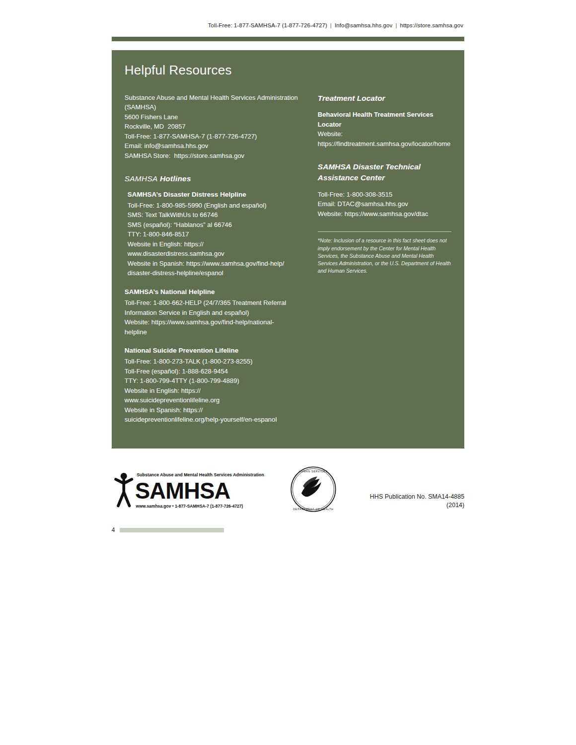Toll-Free: 1-877-SAMHSA-7 (1-877-726-4727)|Info@samhsa.hhs.gov|https://store.samhsa.gov
Helpful Resources
Substance Abuse and Mental Health Services Administration
(SAMHSA)
5600 Fishers Lane
Rockville, MD 20857
Toll-Free: 1-877-SAMHSA-7 (1-877-726-4727)
Email: info@samhsa.hhs.gov
SAMHSA Store: https://store.samhsa.gov
SAMHSA Hotlines
SAMHSA’s Disaster Distress Helpline
Toll-Free: 1-800-985-5990 (English and español)
SMS: Text TalkWithUs to 66746
SMS (español): “Hablanos” al 66746
TTY: 1-800-846-8517
Website in English: https://
www.disasterdistress.samhsa.gov
Website in Spanish: https://www.samhsa.gov/find-help/
disaster-distress-helpline/espanol
SAMHSA’s National Helpline
Toll-Free: 1-800-662-HELP (24/7/365 Treatment Referral Information Service in English and español)
Website: https://www.samhsa.gov/find-help/national-
helpline
National Suicide Prevention Lifeline
Toll-Free: 1-800-273-TALK (1-800-273-8255)
Toll-Free (español): 1-888-628-9454
TTY: 1-800-799-4TTY (1-800-799-4889)
Website in English: https://
www.suicidepreventionlifeline.org
Website in Spanish: https://
suicidepreventionlifeline.org/help-yourself/en-espanoI
Treatment Locator
Behavioral Health Treatment Services Locator
Website: https://findtreatment.samhsa.gov/locator/home
SAMHSA Disaster Technical Assistance Center
Toll-Free: 1-800-308-3515
Email: DTAC@samhsa.hhs.gov
Website: https://www.samhsa.gov/dtac
*Note: Inclusion of a resource in this fact sheet does not imply endorsement by the Center for Mental Health Services, the Substance Abuse and Mental Health Services Administration, or the U.S. Department of Health and Human Services.
Substance Abuse and Mental Health Services Administration SAMHSA www.samhsa.gov • 1-877-SAMHSA-7 (1-877-726-4727) HUMAN SERVICES DEPARTMENT OF HEALTH
HHS Publication No. SMA14-4885
(2014)
4